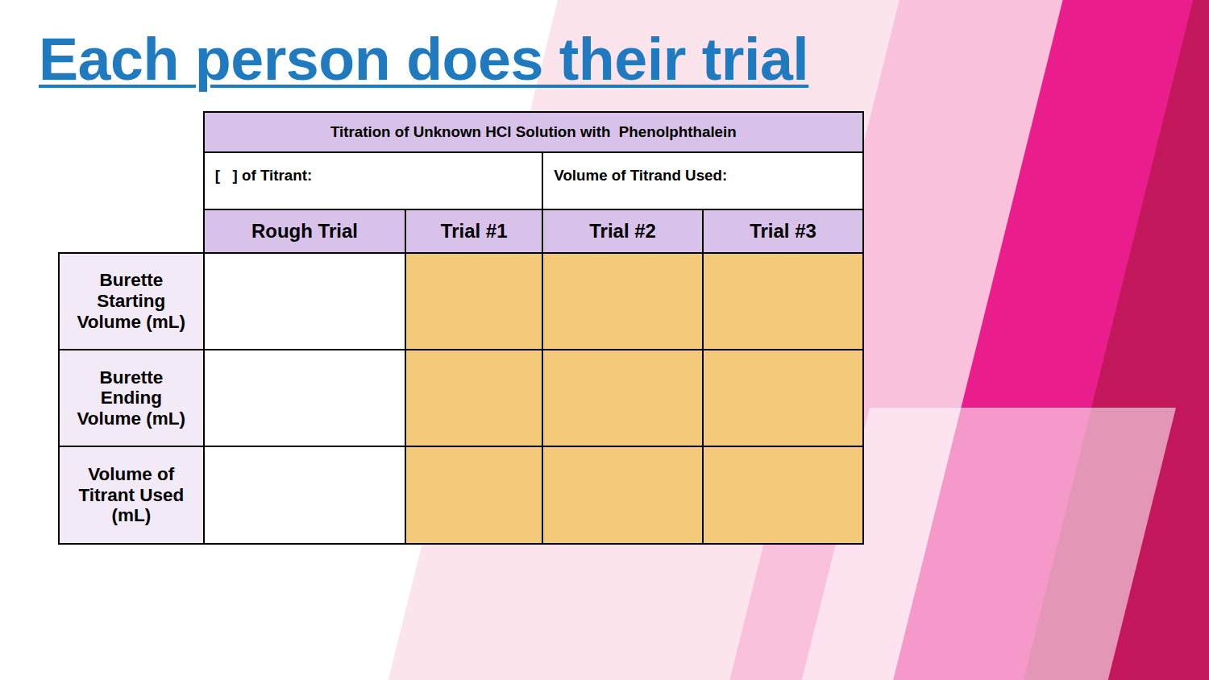Each person does their trial
| | Titration of Unknown HCl Solution with Phenolphthalein |
| --- | --- |
| | [ ] of Titrant: | Volume of Titrand Used: |
| | Rough Trial | Trial #1 | Trial #2 | Trial #3 |
| Burette Starting Volume (mL) | | | | |
| Burette Ending Volume (mL) | | | | |
| Volume of Titrant Used (mL) | | | | |